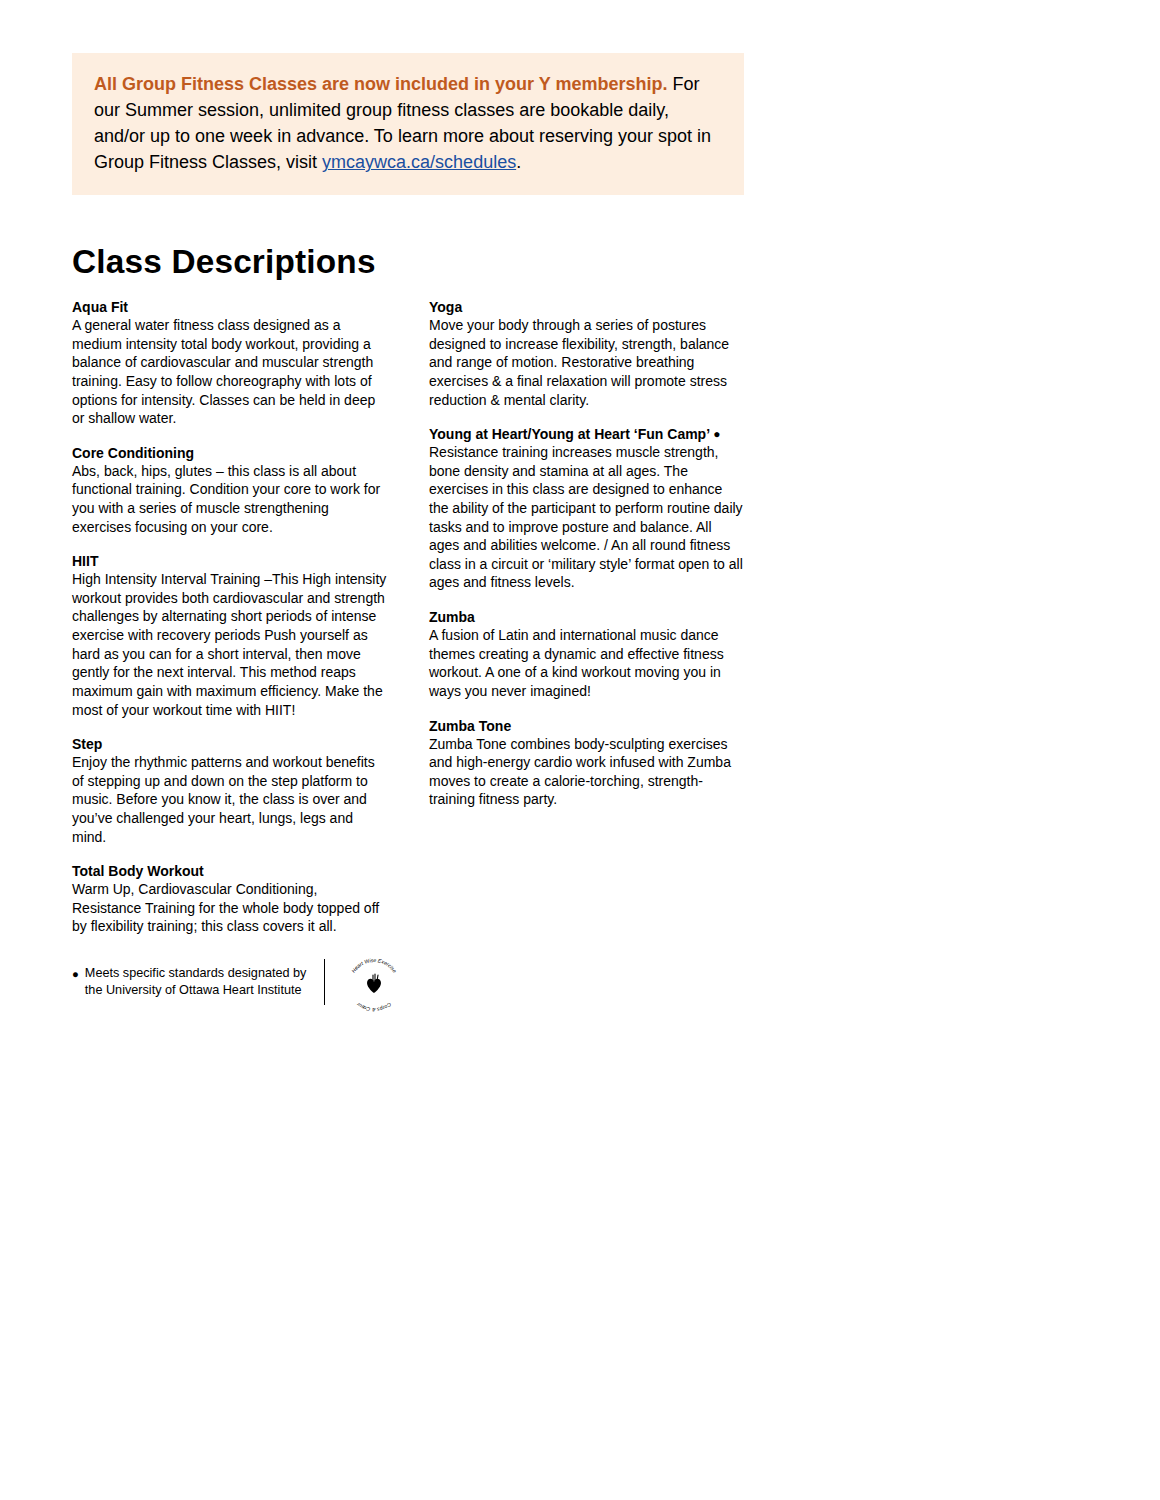All Group Fitness Classes are now included in your Y membership. For our Summer session, unlimited group fitness classes are bookable daily, and/or up to one week in advance. To learn more about reserving your spot in Group Fitness Classes, visit ymcaywca.ca/schedules.
Class Descriptions
Aqua Fit
A general water fitness class designed as a medium intensity total body workout, providing a balance of cardiovascular and muscular strength training. Easy to follow choreography with lots of options for intensity. Classes can be held in deep or shallow water.
Core Conditioning
Abs, back, hips, glutes – this class is all about functional training. Condition your core to work for you with a series of muscle strengthening exercises focusing on your core.
HIIT
High Intensity Interval Training –This High intensity workout provides both cardiovascular and strength challenges by alternating short periods of intense exercise with recovery periods Push yourself as hard as you can for a short interval, then move gently for the next interval. This method reaps maximum gain with maximum efficiency. Make the most of your workout time with HIIT!
Step
Enjoy the rhythmic patterns and workout benefits of stepping up and down on the step platform to music. Before you know it, the class is over and you’ve challenged your heart, lungs, legs and mind.
Total Body Workout
Warm Up, Cardiovascular Conditioning, Resistance Training for the whole body topped off by flexibility training; this class covers it all.
Yoga
Move your body through a series of postures designed to increase flexibility, strength, balance and range of motion. Restorative breathing exercises & a final relaxation will promote stress reduction & mental clarity.
Young at Heart/Young at Heart ‘Fun Camp’ ●
Resistance training increases muscle strength, bone density and stamina at all ages. The exercises in this class are designed to enhance the ability of the participant to perform routine daily tasks and to improve posture and balance. All ages and abilities welcome. / An all round fitness class in a circuit or ‘military style’ format open to all ages and fitness levels.
Zumba
A fusion of Latin and international music dance themes creating a dynamic and effective fitness workout. A one of a kind workout moving you in ways you never imagined!
Zumba Tone
Zumba Tone combines body-sculpting exercises and high-energy cardio work infused with Zumba moves to create a calorie-torching, strength-training fitness party.
● Meets specific standards designated by
the University of Ottawa Heart Institute
Heart Wise Exercise Corps & Cœur